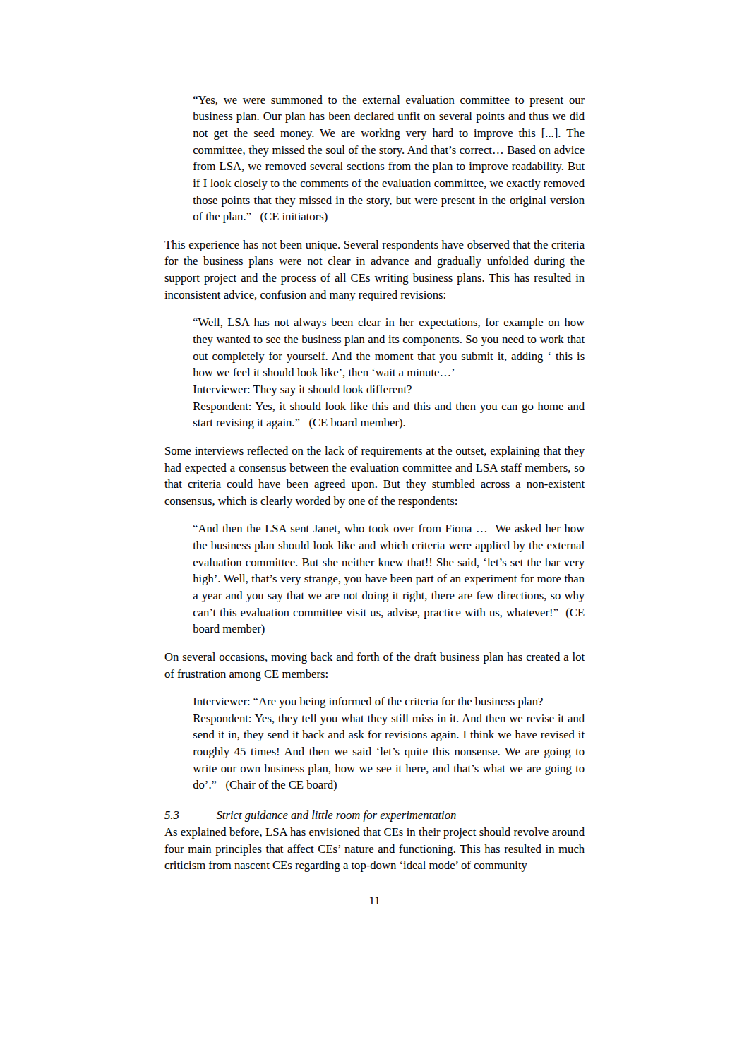“Yes, we were summoned to the external evaluation committee to present our business plan. Our plan has been declared unfit on several points and thus we did not get the seed money. We are working very hard to improve this [...]. The committee, they missed the soul of the story. And that’s correct… Based on advice from LSA, we removed several sections from the plan to improve readability. But if I look closely to the comments of the evaluation committee, we exactly removed those points that they missed in the story, but were present in the original version of the plan.” (CE initiators)
This experience has not been unique. Several respondents have observed that the criteria for the business plans were not clear in advance and gradually unfolded during the support project and the process of all CEs writing business plans. This has resulted in inconsistent advice, confusion and many required revisions:
“Well, LSA has not always been clear in her expectations, for example on how they wanted to see the business plan and its components. So you need to work that out completely for yourself. And the moment that you submit it, adding ‘ this is how we feel it should look like’, then ‘wait a minute…’
Interviewer: They say it should look different?
Respondent: Yes, it should look like this and this and then you can go home and start revising it again.” (CE board member).
Some interviews reflected on the lack of requirements at the outset, explaining that they had expected a consensus between the evaluation committee and LSA staff members, so that criteria could have been agreed upon. But they stumbled across a non-existent consensus, which is clearly worded by one of the respondents:
“And then the LSA sent Janet, who took over from Fiona … We asked her how the business plan should look like and which criteria were applied by the external evaluation committee. But she neither knew that!! She said, ‘let’s set the bar very high’. Well, that’s very strange, you have been part of an experiment for more than a year and you say that we are not doing it right, there are few directions, so why can’t this evaluation committee visit us, advise, practice with us, whatever!” (CE board member)
On several occasions, moving back and forth of the draft business plan has created a lot of frustration among CE members:
Interviewer: “Are you being informed of the criteria for the business plan?
Respondent: Yes, they tell you what they still miss in it. And then we revise it and send it in, they send it back and ask for revisions again. I think we have revised it roughly 45 times! And then we said ‘let’s quite this nonsense. We are going to write our own business plan, how we see it here, and that’s what we are going to do’.” (Chair of the CE board)
5.3 Strict guidance and little room for experimentation
As explained before, LSA has envisioned that CEs in their project should revolve around four main principles that affect CEs’ nature and functioning. This has resulted in much criticism from nascent CEs regarding a top-down ‘ideal mode’ of community
11